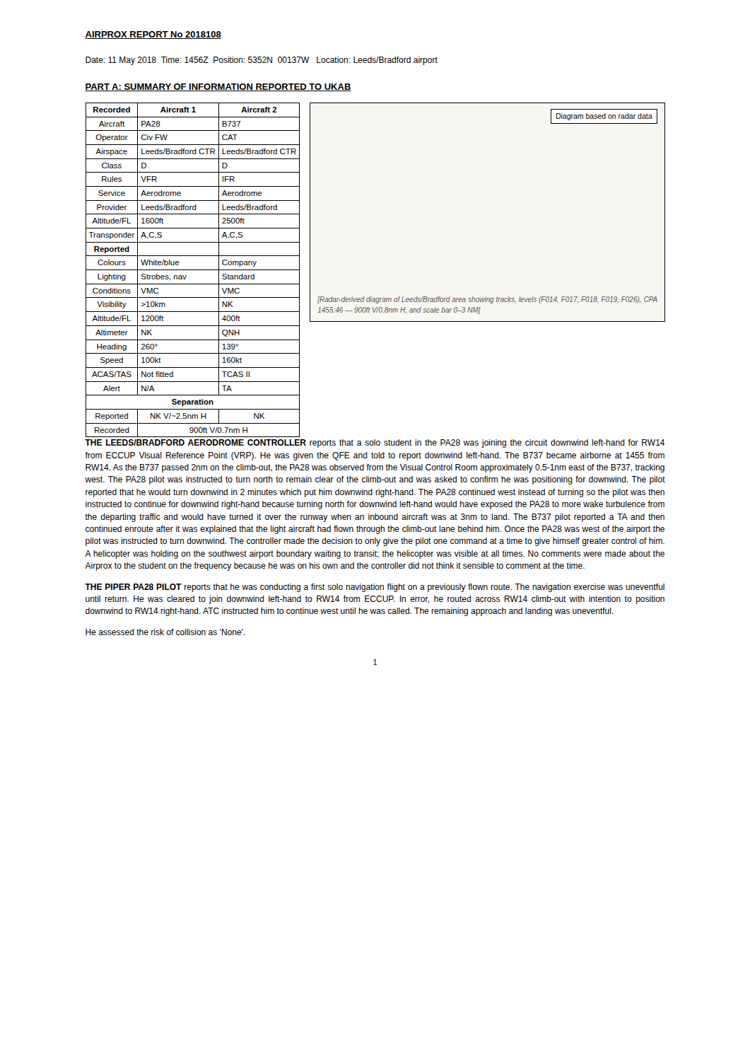AIRPROX REPORT No 2018108
Date: 11 May 2018 Time: 1456Z Position: 5352N 00137W Location: Leeds/Bradford airport
PART A: SUMMARY OF INFORMATION REPORTED TO UKAB
| Recorded | Aircraft 1 | Aircraft 2 |
| --- | --- | --- |
| Aircraft | PA28 | B737 |
| Operator | Civ FW | CAT |
| Airspace | Leeds/Bradford CTR | Leeds/Bradford CTR |
| Class | D | D |
| Rules | VFR | IFR |
| Service | Aerodrome | Aerodrome |
| Provider | Leeds/Bradford | Leeds/Bradford |
| Altitude/FL | 1600ft | 2500ft |
| Transponder | A,C,S | A,C,S |
| Reported | | |
| Colours | White/blue | Company |
| Lighting | Strobes, nav | Standard |
| Conditions | VMC | VMC |
| Visibility | >10km | NK |
| Altitude/FL | 1200ft | 400ft |
| Altimeter | NK | QNH |
| Heading | 260° | 139° |
| Speed | 100kt | 160kt |
| ACAS/TAS | Not fitted | TCAS II |
| Alert | N/A | TA |
| Separation |
| Reported | NK V/~2.5nm H | NK |
| Recorded | 900ft V/0.7nm H |
Diagram based on radar data
[Radar-derived diagram of Leeds/Bradford area showing tracks, levels (F014, F017, F018, F019, F026), CPA 1455:46 — 900ft V/0.8nm H, and scale bar 0–3 NM]
THE LEEDS/BRADFORD AERODROME CONTROLLER reports that a solo student in the PA28 was joining the circuit downwind left-hand for RW14 from ECCUP Visual Reference Point (VRP). He was given the QFE and told to report downwind left-hand. The B737 became airborne at 1455 from RW14. As the B737 passed 2nm on the climb-out, the PA28 was observed from the Visual Control Room approximately 0.5-1nm east of the B737, tracking west. The PA28 pilot was instructed to turn north to remain clear of the climb-out and was asked to confirm he was positioning for downwind. The pilot reported that he would turn downwind in 2 minutes which put him downwind right-hand. The PA28 continued west instead of turning so the pilot was then instructed to continue for downwind right-hand because turning north for downwind left-hand would have exposed the PA28 to more wake turbulence from the departing traffic and would have turned it over the runway when an inbound aircraft was at 3nm to land. The B737 pilot reported a TA and then continued enroute after it was explained that the light aircraft had flown through the climb-out lane behind him. Once the PA28 was west of the airport the pilot was instructed to turn downwind. The controller made the decision to only give the pilot one command at a time to give himself greater control of him. A helicopter was holding on the southwest airport boundary waiting to transit; the helicopter was visible at all times. No comments were made about the Airprox to the student on the frequency because he was on his own and the controller did not think it sensible to comment at the time.
THE PIPER PA28 PILOT reports that he was conducting a first solo navigation flight on a previously flown route. The navigation exercise was uneventful until return. He was cleared to join downwind left-hand to RW14 from ECCUP. In error, he routed across RW14 climb-out with intention to position downwind to RW14 right-hand. ATC instructed him to continue west until he was called. The remaining approach and landing was uneventful.
He assessed the risk of collision as 'None'.
1